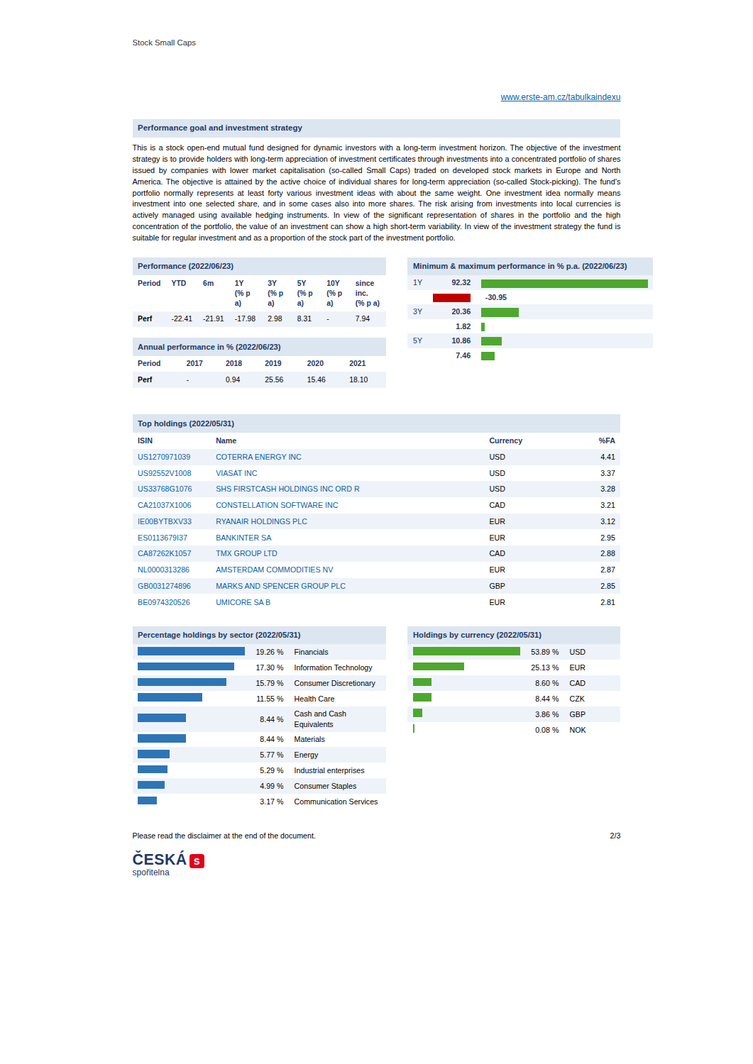Stock Small Caps
www.erste-am.cz/tabulkaindexu
Performance goal and investment strategy
This is a stock open-end mutual fund designed for dynamic investors with a long-term investment horizon. The objective of the investment strategy is to provide holders with long-term appreciation of investment certificates through investments into a concentrated portfolio of shares issued by companies with lower market capitalisation (so-called Small Caps) traded on developed stock markets in Europe and North America. The objective is attained by the active choice of individual shares for long-term appreciation (so-called Stock-picking). The fund’s portfolio normally represents at least forty various investment ideas with about the same weight. One investment idea normally means investment into one selected share, and in some cases also into more shares. The risk arising from investments into local currencies is actively managed using available hedging instruments. In view of the significant representation of shares in the portfolio and the high concentration of the portfolio, the value of an investment can show a high short-term variability. In view of the investment strategy the fund is suitable for regular investment and as a proportion of the stock part of the investment portfolio.
Performance (2022/06/23)
| Period | YTD | 6m | 1Y (% p a) | 3Y (% p a) | 5Y (% p a) | 10Y (% p a) | since inc. (% p a) |
| --- | --- | --- | --- | --- | --- | --- | --- |
| Perf | -22.41 | -21.91 | -17.98 | 2.98 | 8.31 | - | 7.94 |
Annual performance in % (2022/06/23)
| Period | 2017 | 2018 | 2019 | 2020 | 2021 |
| --- | --- | --- | --- | --- | --- |
| Perf | - | 0.94 | 25.56 | 15.46 | 18.10 |
Minimum & maximum performance in % p.a. (2022/06/23)
| 1Y | 92.32 | |
| | | -30.95 |
| 3Y | 20.36 | |
| | 1.82 | |
| 5Y | 10.86 | |
| | 7.46 | |
Top holdings (2022/05/31)
| ISIN | Name | Currency | %FA |
| --- | --- | --- | --- |
| US1270971039 | COTERRA ENERGY INC | USD | 4.41 |
| US92552V1008 | VIASAT INC | USD | 3.37 |
| US33768G1076 | SHS FIRSTCASH HOLDINGS INC ORD R | USD | 3.28 |
| CA21037X1006 | CONSTELLATION SOFTWARE INC | CAD | 3.21 |
| IE00BYTBXV33 | RYANAIR HOLDINGS PLC | EUR | 3.12 |
| ES0113679I37 | BANKINTER SA | EUR | 2.95 |
| CA87262K1057 | TMX GROUP LTD | CAD | 2.88 |
| NL0000313286 | AMSTERDAM COMMODITIES NV | EUR | 2.87 |
| GB0031274896 | MARKS AND SPENCER GROUP PLC | GBP | 2.85 |
| BE0974320526 | UMICORE SA B | EUR | 2.81 |
Percentage holdings by sector (2022/05/31)
| | 19.26 % | Financials |
| | 17.30 % | Information Technology |
| | 15.79 % | Consumer Discretionary |
| | 11.55 % | Health Care |
| | 8.44 % | Cash and Cash Equivalents |
| | 8.44 % | Materials |
| | 5.77 % | Energy |
| | 5.29 % | Industrial enterprises |
| | 4.99 % | Consumer Staples |
| | 3.17 % | Communication Services |
Holdings by currency (2022/05/31)
| | 53.89 % | USD |
| | 25.13 % | EUR |
| | 8.60 % | CAD |
| | 8.44 % | CZK |
| | 3.86 % | GBP |
| | 0.08 % | NOK |
Please read the disclaimer at the end of the document.
2/3
ČESKÁ s
spořitelna